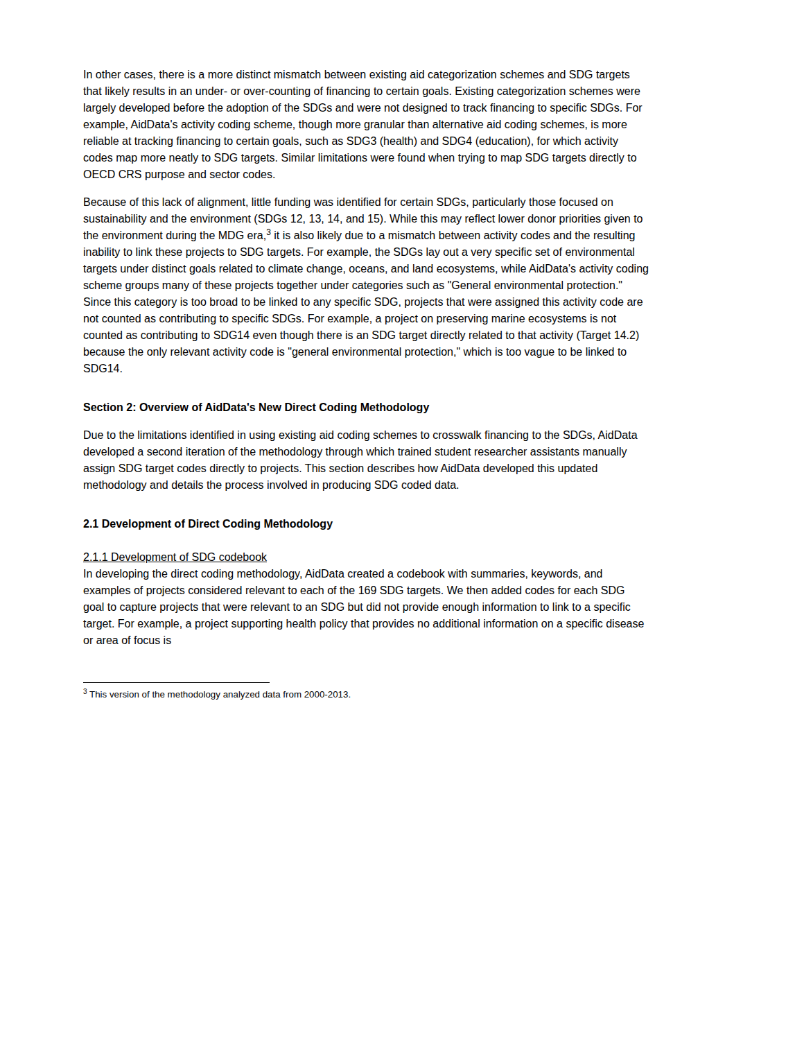In other cases, there is a more distinct mismatch between existing aid categorization schemes and SDG targets that likely results in an under- or over-counting of financing to certain goals. Existing categorization schemes were largely developed before the adoption of the SDGs and were not designed to track financing to specific SDGs. For example, AidData's activity coding scheme, though more granular than alternative aid coding schemes, is more reliable at tracking financing to certain goals, such as SDG3 (health) and SDG4 (education), for which activity codes map more neatly to SDG targets. Similar limitations were found when trying to map SDG targets directly to OECD CRS purpose and sector codes.
Because of this lack of alignment, little funding was identified for certain SDGs, particularly those focused on sustainability and the environment (SDGs 12, 13, 14, and 15). While this may reflect lower donor priorities given to the environment during the MDG era,3 it is also likely due to a mismatch between activity codes and the resulting inability to link these projects to SDG targets. For example, the SDGs lay out a very specific set of environmental targets under distinct goals related to climate change, oceans, and land ecosystems, while AidData's activity coding scheme groups many of these projects together under categories such as "General environmental protection." Since this category is too broad to be linked to any specific SDG, projects that were assigned this activity code are not counted as contributing to specific SDGs. For example, a project on preserving marine ecosystems is not counted as contributing to SDG14 even though there is an SDG target directly related to that activity (Target 14.2) because the only relevant activity code is "general environmental protection," which is too vague to be linked to SDG14.
Section 2: Overview of AidData's New Direct Coding Methodology
Due to the limitations identified in using existing aid coding schemes to crosswalk financing to the SDGs, AidData developed a second iteration of the methodology through which trained student researcher assistants manually assign SDG target codes directly to projects. This section describes how AidData developed this updated methodology and details the process involved in producing SDG coded data.
2.1 Development of Direct Coding Methodology
2.1.1 Development of SDG codebook
In developing the direct coding methodology, AidData created a codebook with summaries, keywords, and examples of projects considered relevant to each of the 169 SDG targets. We then added codes for each SDG goal to capture projects that were relevant to an SDG but did not provide enough information to link to a specific target. For example, a project supporting health policy that provides no additional information on a specific disease or area of focus is
3 This version of the methodology analyzed data from 2000-2013.